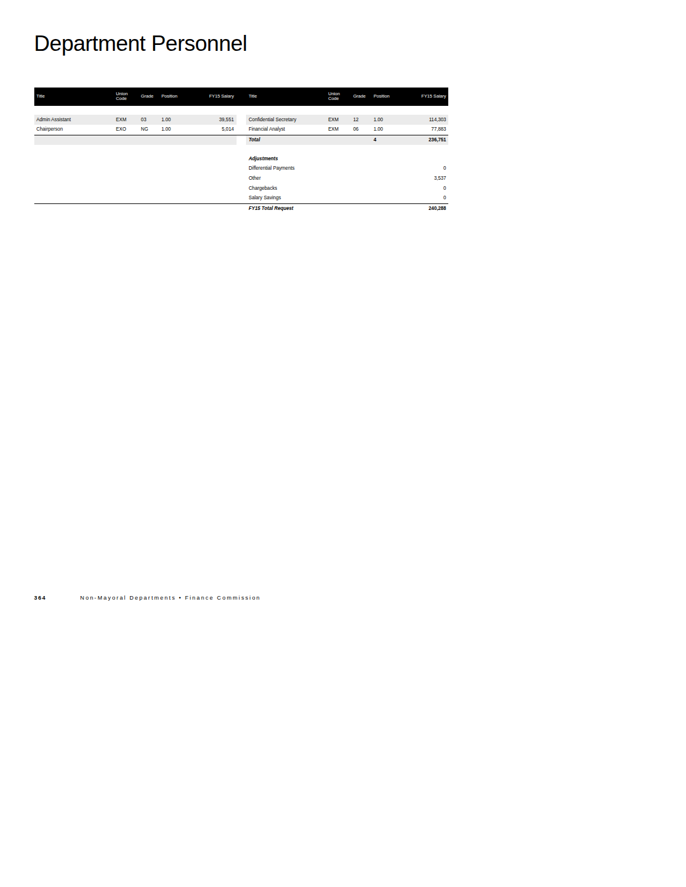Department Personnel
| Title | Union Code | Grade | Position | FY15 Salary | | Title | Union Code | Grade | Position | FY15 Salary |
| --- | --- | --- | --- | --- | --- | --- | --- | --- | --- | --- |
| Admin Assistant | EXM | 03 | 1.00 | 39,551 | | Confidential Secretary | EXM | 12 | 1.00 | 114,303 |
| Chairperson | EXO | NG | 1.00 | 5,014 | | Financial Analyst | EXM | 06 | 1.00 | 77,883 |
| | | | | | | Total | | | 4 | 236,751 |
| | | | | | | Adjustments | | | | |
| | | | | | | Differential Payments | | | | 0 |
| | | | | | | Other | | | | 3,537 |
| | | | | | | Chargebacks | | | | 0 |
| | | | | | | Salary Savings | | | | 0 |
| | | | | | | FY15 Total Request | | | | 240,288 |
364 Non-Mayoral Departments • Finance Commission